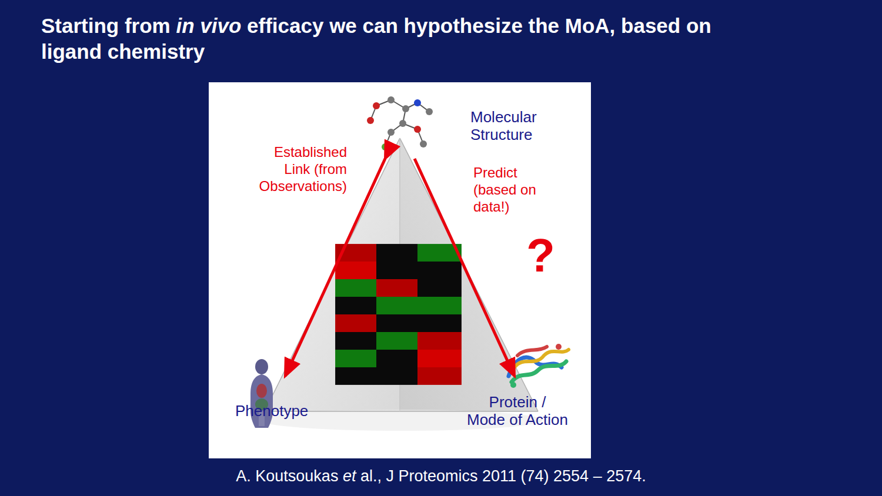Starting from in vivo efficacy we can hypothesize the MoA, based on ligand chemistry
Molecular
Structure
Phenotype
Protein /
Mode of Action
Established
Link (from
Observations)
Predict
(based on
data!)
?
A. Koutsoukas et al., J Proteomics 2011 (74) 2554 – 2574.